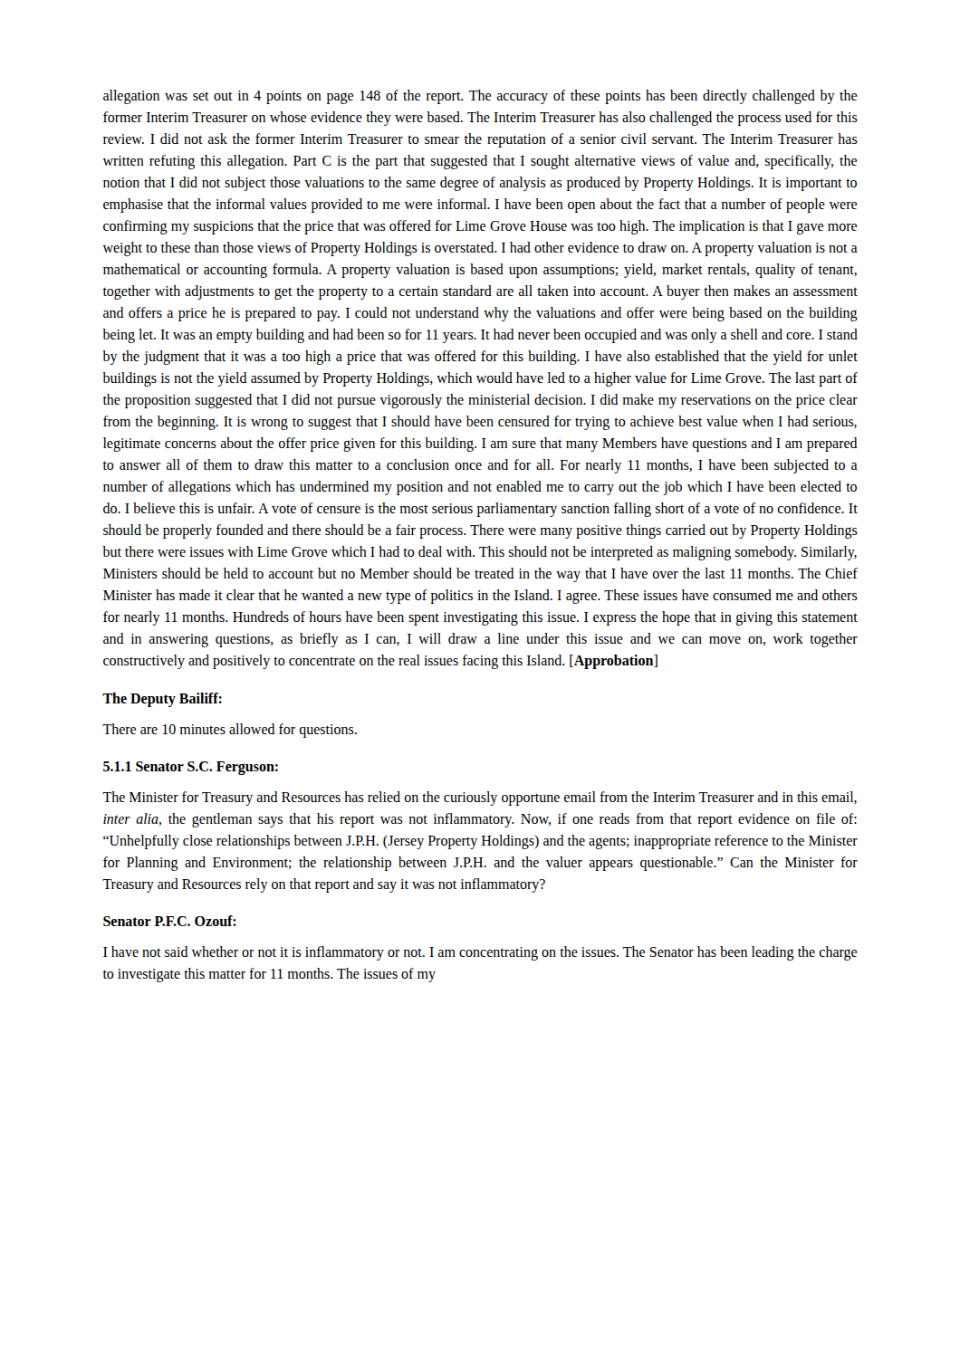allegation was set out in 4 points on page 148 of the report. The accuracy of these points has been directly challenged by the former Interim Treasurer on whose evidence they were based. The Interim Treasurer has also challenged the process used for this review. I did not ask the former Interim Treasurer to smear the reputation of a senior civil servant. The Interim Treasurer has written refuting this allegation. Part C is the part that suggested that I sought alternative views of value and, specifically, the notion that I did not subject those valuations to the same degree of analysis as produced by Property Holdings. It is important to emphasise that the informal values provided to me were informal. I have been open about the fact that a number of people were confirming my suspicions that the price that was offered for Lime Grove House was too high. The implication is that I gave more weight to these than those views of Property Holdings is overstated. I had other evidence to draw on. A property valuation is not a mathematical or accounting formula. A property valuation is based upon assumptions; yield, market rentals, quality of tenant, together with adjustments to get the property to a certain standard are all taken into account. A buyer then makes an assessment and offers a price he is prepared to pay. I could not understand why the valuations and offer were being based on the building being let. It was an empty building and had been so for 11 years. It had never been occupied and was only a shell and core. I stand by the judgment that it was a too high a price that was offered for this building. I have also established that the yield for unlet buildings is not the yield assumed by Property Holdings, which would have led to a higher value for Lime Grove. The last part of the proposition suggested that I did not pursue vigorously the ministerial decision. I did make my reservations on the price clear from the beginning. It is wrong to suggest that I should have been censured for trying to achieve best value when I had serious, legitimate concerns about the offer price given for this building. I am sure that many Members have questions and I am prepared to answer all of them to draw this matter to a conclusion once and for all. For nearly 11 months, I have been subjected to a number of allegations which has undermined my position and not enabled me to carry out the job which I have been elected to do. I believe this is unfair. A vote of censure is the most serious parliamentary sanction falling short of a vote of no confidence. It should be properly founded and there should be a fair process. There were many positive things carried out by Property Holdings but there were issues with Lime Grove which I had to deal with. This should not be interpreted as maligning somebody. Similarly, Ministers should be held to account but no Member should be treated in the way that I have over the last 11 months. The Chief Minister has made it clear that he wanted a new type of politics in the Island. I agree. These issues have consumed me and others for nearly 11 months. Hundreds of hours have been spent investigating this issue. I express the hope that in giving this statement and in answering questions, as briefly as I can, I will draw a line under this issue and we can move on, work together constructively and positively to concentrate on the real issues facing this Island. [Approbation]
The Deputy Bailiff:
There are 10 minutes allowed for questions.
5.1.1 Senator S.C. Ferguson:
The Minister for Treasury and Resources has relied on the curiously opportune email from the Interim Treasurer and in this email, inter alia, the gentleman says that his report was not inflammatory. Now, if one reads from that report evidence on file of: “Unhelpfully close relationships between J.P.H. (Jersey Property Holdings) and the agents; inappropriate reference to the Minister for Planning and Environment; the relationship between J.P.H. and the valuer appears questionable.” Can the Minister for Treasury and Resources rely on that report and say it was not inflammatory?
Senator P.F.C. Ozouf:
I have not said whether or not it is inflammatory or not. I am concentrating on the issues. The Senator has been leading the charge to investigate this matter for 11 months. The issues of my